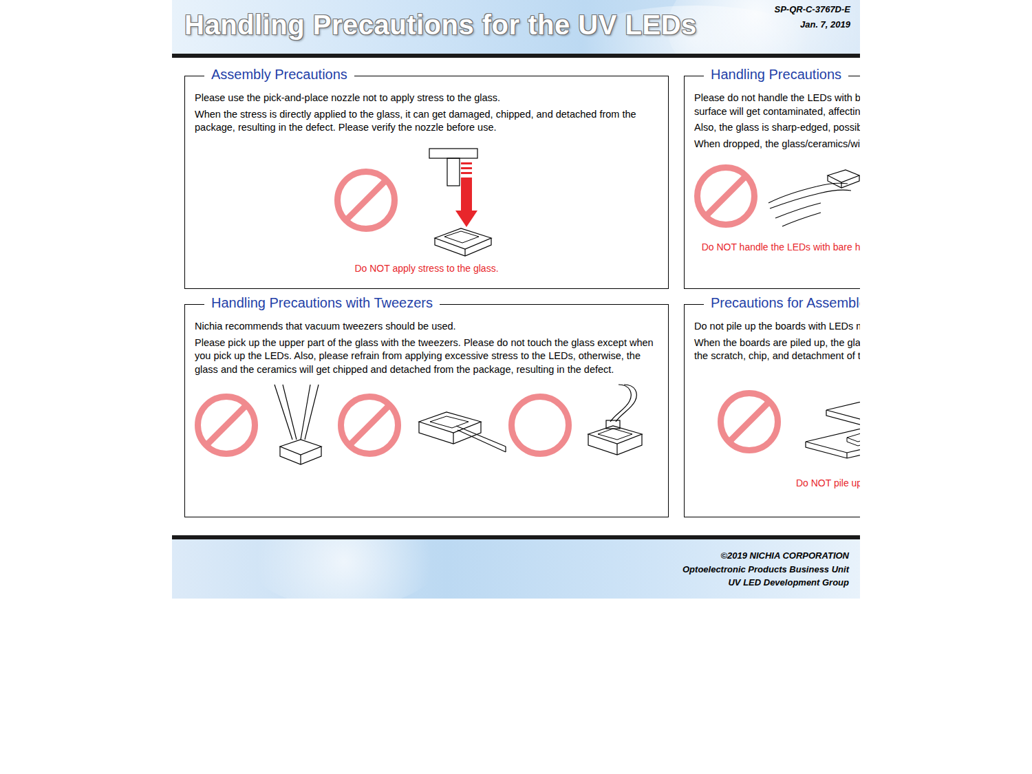Handling Precautions for the UV LEDs
SP-QR-C-3767D-E
Jan. 7, 2019
Assembly Precautions
Please use the pick-and-place nozzle not to apply stress to the glass.
When the stress is directly applied to the glass, it can get damaged, chipped, and detached from the package, resulting in the defect. Please verify the nozzle before use.
Do NOT apply stress to the glass.
Handling Precautions
Please do not handle the LEDs with bare hands, otherwise, the emitting surface will get contaminated, affecting the optical characteristics.
Also, the glass is sharp-edged, possibly causing injury.
When dropped, the glass/ceramics/wire can get damaged.
Do NOT handle the LEDs with bare hands.
Do NOT drop the LEDs.
Handling Precautions with Tweezers
Nichia recommends that vacuum tweezers should be used.
Please pick up the upper part of the glass with the tweezers. Please do not touch the glass except when you pick up the LEDs. Also, please refrain from applying excessive stress to the LEDs, otherwise, the glass and the ceramics will get chipped and detached from the package, resulting in the defect.
Precautions for Assembled Products
Do not pile up the boards with LEDs mounted on.
When the boards are piled up, the glass will get damaged, resulting in the scratch, chip, and detachment of the glass, leading to the defect.
Do NOT pile up the boards.
©2019 NICHIA CORPORATION
Optoelectronic Products Business Unit
UV LED Development Group